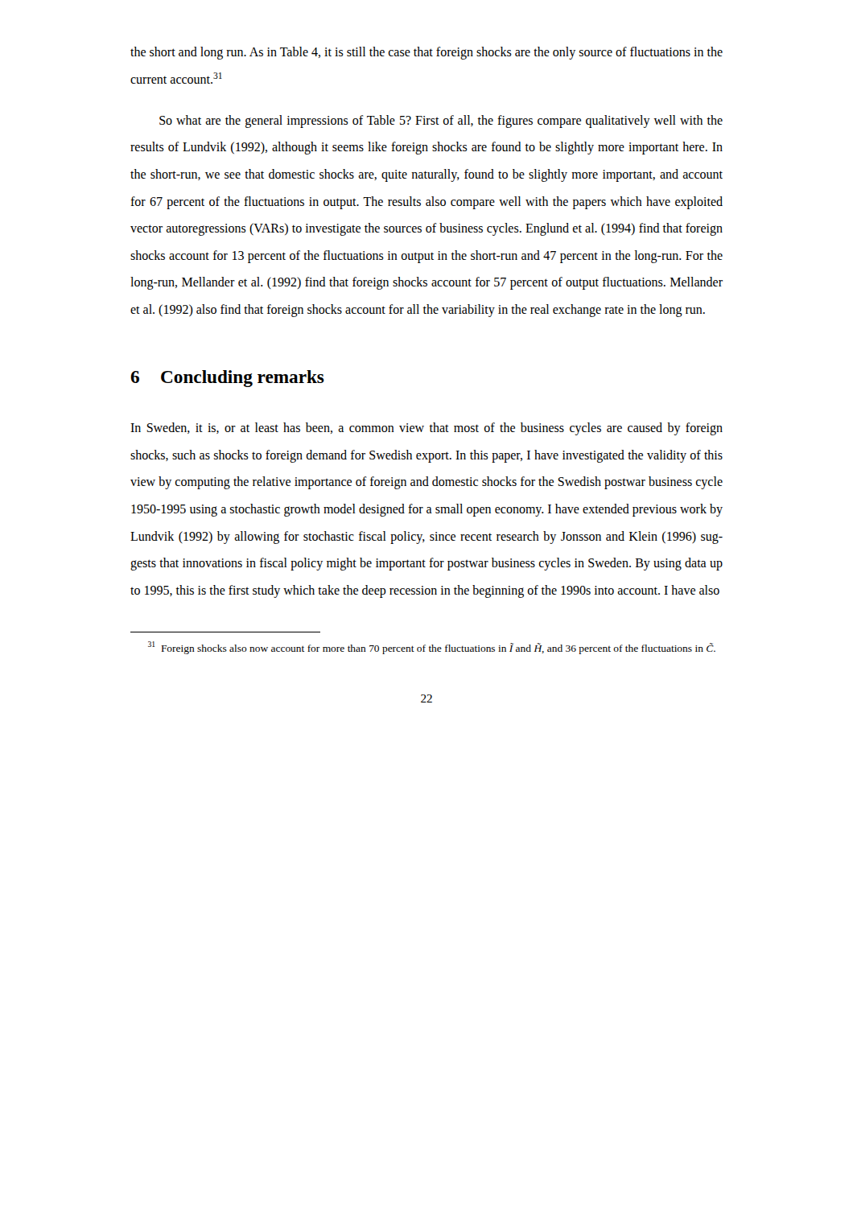the short and long run. As in Table 4, it is still the case that foreign shocks are the only source of fluctuations in the current account.31
So what are the general impressions of Table 5? First of all, the figures compare qualitatively well with the results of Lundvik (1992), although it seems like foreign shocks are found to be slightly more important here. In the short-run, we see that domestic shocks are, quite naturally, found to be slightly more important, and account for 67 percent of the fluctuations in output. The results also compare well with the papers which have exploited vector autoregressions (VARs) to investigate the sources of business cycles. Englund et al. (1994) find that foreign shocks account for 13 percent of the fluctuations in output in the short-run and 47 percent in the long-run. For the long-run, Mellander et al. (1992) find that foreign shocks account for 57 percent of output fluctuations. Mellander et al. (1992) also find that foreign shocks account for all the variability in the real exchange rate in the long run.
6 Concluding remarks
In Sweden, it is, or at least has been, a common view that most of the business cycles are caused by foreign shocks, such as shocks to foreign demand for Swedish export. In this paper, I have investigated the validity of this view by computing the relative importance of foreign and domestic shocks for the Swedish postwar business cycle 1950-1995 using a stochastic growth model designed for a small open economy. I have extended previous work by Lundvik (1992) by allowing for stochastic fiscal policy, since recent research by Jonsson and Klein (1996) suggests that innovations in fiscal policy might be important for postwar business cycles in Sweden. By using data up to 1995, this is the first study which take the deep recession in the beginning of the 1990s into account. I have also
31 Foreign shocks also now account for more than 70 percent of the fluctuations in Ĩ and H̃, and 36 percent of the fluctuations in C̃.
22